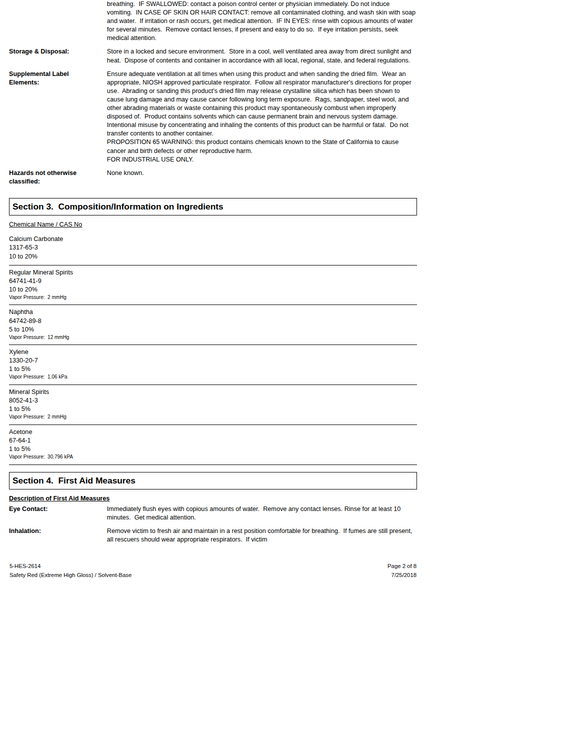| | breathing. IF SWALLOWED: contact a poison control center or physician immediately. Do not induce vomiting. IN CASE OF SKIN OR HAIR CONTACT: remove all contaminated clothing, and wash skin with soap and water. If irritation or rash occurs, get medical attention. IF IN EYES: rinse with copious amounts of water for several minutes. Remove contact lenses, if present and easy to do so. If eye irritation persists, seek medical attention. |
| Storage & Disposal: | Store in a locked and secure environment. Store in a cool, well ventilated area away from direct sunlight and heat. Dispose of contents and container in accordance with all local, regional, state, and federal regulations. |
| Supplemental Label Elements: | Ensure adequate ventilation at all times when using this product and when sanding the dried film. Wear an appropriate, NIOSH approved particulate respirator. Follow all respirator manufacturer's directions for proper use. Abrading or sanding this product's dried film may release crystalline silica which has been shown to cause lung damage and may cause cancer following long term exposure. Rags, sandpaper, steel wool, and other abrading materials or waste containing this product may spontaneously combust when improperly disposed of. Product contains solvents which can cause permanent brain and nervous system damage. Intentional misuse by concentrating and inhaling the contents of this product can be harmful or fatal. Do not transfer contents to another container. PROPOSITION 65 WARNING: this product contains chemicals known to the State of California to cause cancer and birth defects or other reproductive harm. FOR INDUSTRIAL USE ONLY. |
| Hazards not otherwise classified: | None known. |
Section 3. Composition/Information on Ingredients
Chemical Name / CAS No
Calcium Carbonate
1317-65-3
10 to 20%
Regular Mineral Spirits
64741-41-9
10 to 20%
Vapor Pressure: 2 mmHg
Naphtha
64742-89-8
5 to 10%
Vapor Pressure: 12 mmHg
Xylene
1330-20-7
1 to 5%
Vapor Pressure: 1.06 kPa
Mineral Spirits
8052-41-3
1 to 5%
Vapor Pressure: 2 mmHg
Acetone
67-64-1
1 to 5%
Vapor Pressure: 30.796 kPA
Section 4. First Aid Measures
Description of First Aid Measures
| Eye Contact: | Immediately flush eyes with copious amounts of water. Remove any contact lenses. Rinse for at least 10 minutes. Get medical attention. |
| Inhalation: | Remove victim to fresh air and maintain in a rest position comfortable for breathing. If fumes are still present, all rescuers should wear appropriate respirators. If victim |
| 5-HES-2614 | Page 2 of 8 |
| Safety Red (Extreme High Gloss) / Solvent-Base | 7/25/2018 |